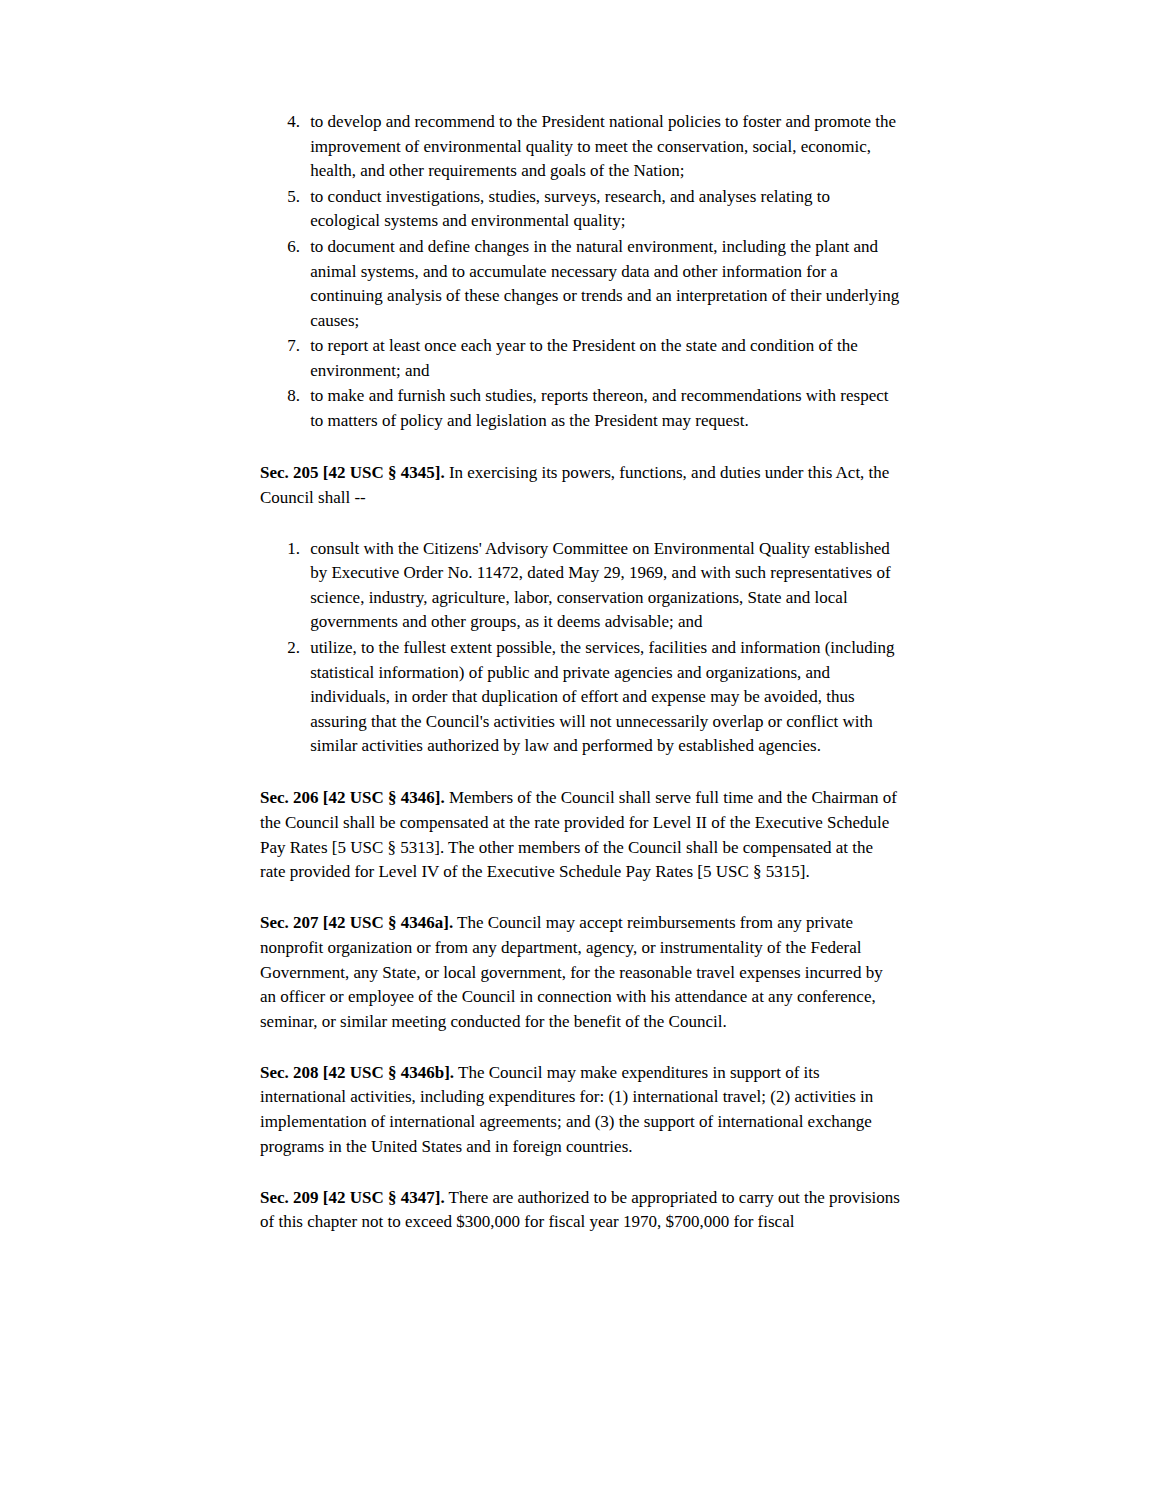to develop and recommend to the President national policies to foster and promote the improvement of environmental quality to meet the conservation, social, economic, health, and other requirements and goals of the Nation;
to conduct investigations, studies, surveys, research, and analyses relating to ecological systems and environmental quality;
to document and define changes in the natural environment, including the plant and animal systems, and to accumulate necessary data and other information for a continuing analysis of these changes or trends and an interpretation of their underlying causes;
to report at least once each year to the President on the state and condition of the environment; and
to make and furnish such studies, reports thereon, and recommendations with respect to matters of policy and legislation as the President may request.
Sec. 205 [42 USC § 4345]. In exercising its powers, functions, and duties under this Act, the Council shall --
consult with the Citizens' Advisory Committee on Environmental Quality established by Executive Order No. 11472, dated May 29, 1969, and with such representatives of science, industry, agriculture, labor, conservation organizations, State and local governments and other groups, as it deems advisable; and
utilize, to the fullest extent possible, the services, facilities and information (including statistical information) of public and private agencies and organizations, and individuals, in order that duplication of effort and expense may be avoided, thus assuring that the Council's activities will not unnecessarily overlap or conflict with similar activities authorized by law and performed by established agencies.
Sec. 206 [42 USC § 4346]. Members of the Council shall serve full time and the Chairman of the Council shall be compensated at the rate provided for Level II of the Executive Schedule Pay Rates [5 USC § 5313]. The other members of the Council shall be compensated at the rate provided for Level IV of the Executive Schedule Pay Rates [5 USC § 5315].
Sec. 207 [42 USC § 4346a]. The Council may accept reimbursements from any private nonprofit organization or from any department, agency, or instrumentality of the Federal Government, any State, or local government, for the reasonable travel expenses incurred by an officer or employee of the Council in connection with his attendance at any conference, seminar, or similar meeting conducted for the benefit of the Council.
Sec. 208 [42 USC § 4346b]. The Council may make expenditures in support of its international activities, including expenditures for: (1) international travel; (2) activities in implementation of international agreements; and (3) the support of international exchange programs in the United States and in foreign countries.
Sec. 209 [42 USC § 4347]. There are authorized to be appropriated to carry out the provisions of this chapter not to exceed $300,000 for fiscal year 1970, $700,000 for fiscal